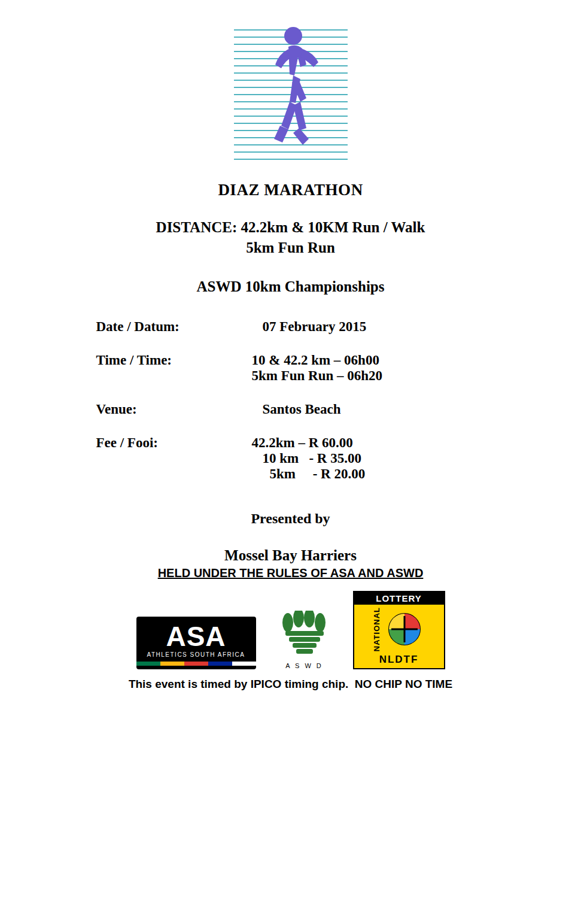DIAZ MARATHON
DISTANCE: 42.2km & 10KM Run / Walk 5km Fun Run
ASWD 10km Championships
| Date / Datum: | 07 February 2015 |
| Time / Time: | 10 & 42.2 km – 06h00 5km Fun Run – 06h20 |
| Venue: | Santos Beach |
| Fee / Fooi: | 42.2km – R 60.00 10 km - R 35.00 5km - R 20.00 |
Presented by
Mossel Bay Harriers
HELD UNDER THE RULES OF ASA AND ASWD
ASA
ATHLETICS SOUTH AFRICA
A S W D
LOTTERY
NATIONAL
NLDTF
This event is timed by IPICO timing chip. NO CHIP NO TIME